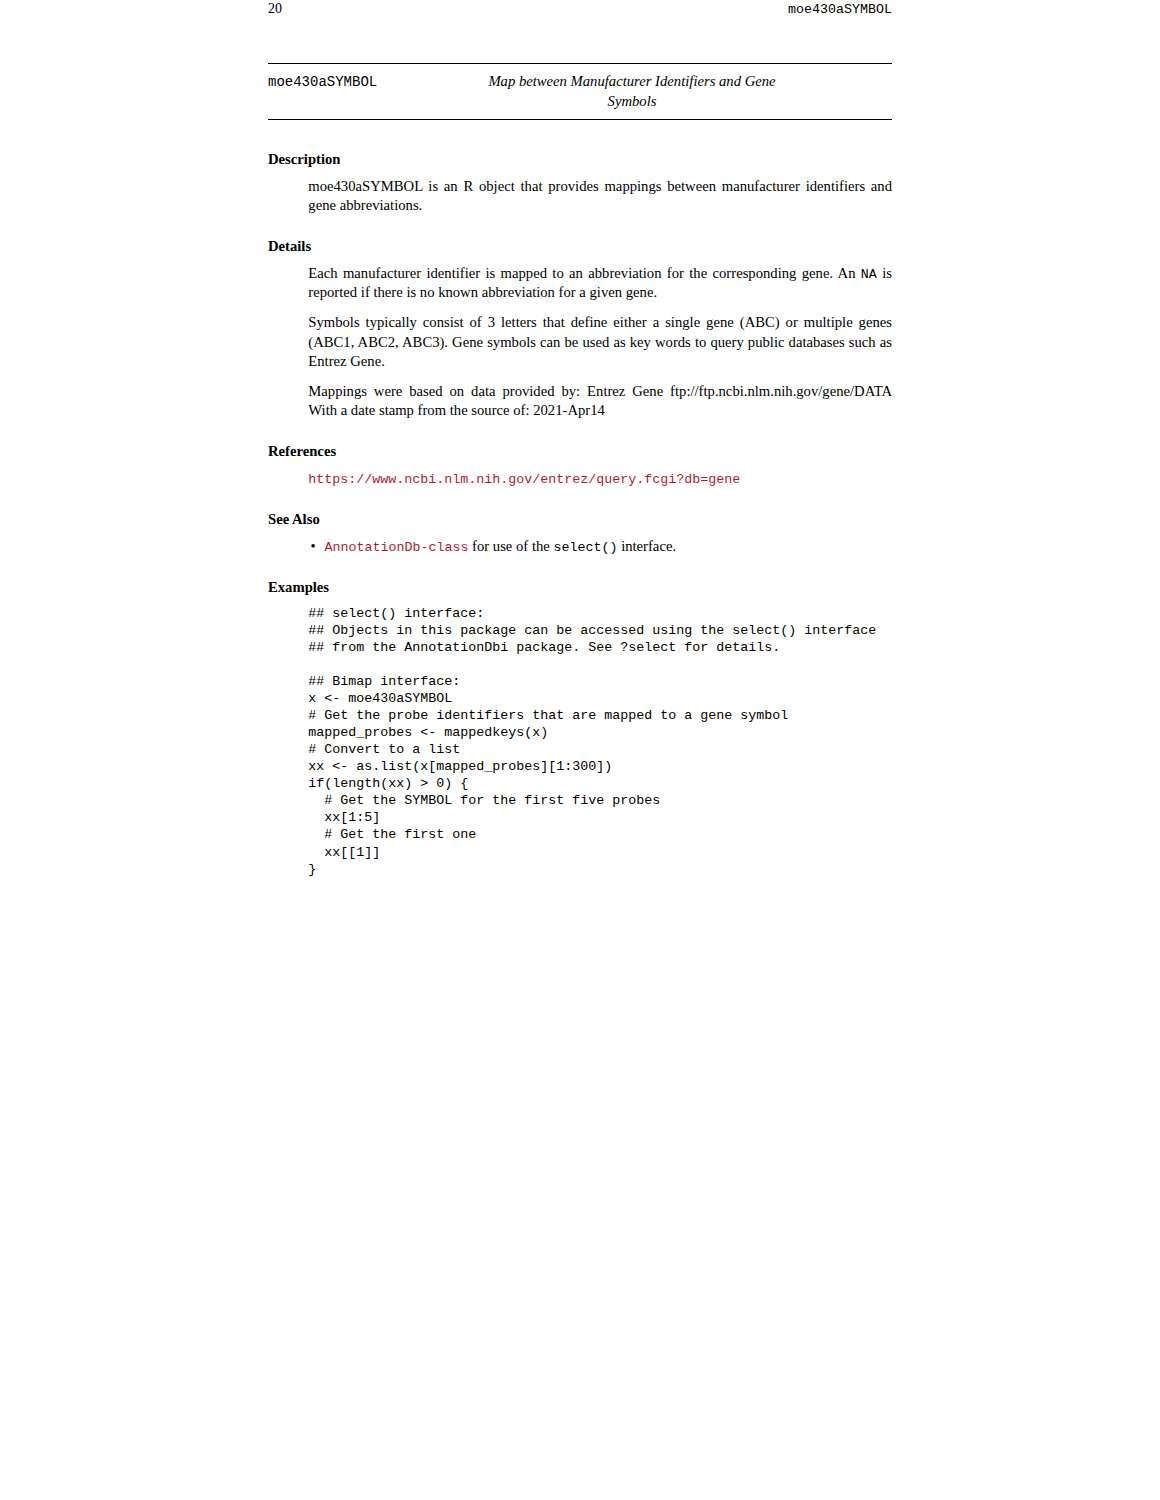20 moe430aSYMBOL
moe430aSYMBOL Map between Manufacturer Identifiers and Gene Symbols
Description
moe430aSYMBOL is an R object that provides mappings between manufacturer identifiers and gene abbreviations.
Details
Each manufacturer identifier is mapped to an abbreviation for the corresponding gene. An NA is reported if there is no known abbreviation for a given gene.
Symbols typically consist of 3 letters that define either a single gene (ABC) or multiple genes (ABC1, ABC2, ABC3). Gene symbols can be used as key words to query public databases such as Entrez Gene.
Mappings were based on data provided by: Entrez Gene ftp://ftp.ncbi.nlm.nih.gov/gene/DATA With a date stamp from the source of: 2021-Apr14
References
https://www.ncbi.nlm.nih.gov/entrez/query.fcgi?db=gene
See Also
AnnotationDb-class for use of the select() interface.
Examples
## select() interface:
## Objects in this package can be accessed using the select() interface
## from the AnnotationDbi package. See ?select for details.

## Bimap interface:
x <- moe430aSYMBOL
# Get the probe identifiers that are mapped to a gene symbol
mapped_probes <- mappedkeys(x)
# Convert to a list
xx <- as.list(x[mapped_probes][1:300])
if(length(xx) > 0) {
  # Get the SYMBOL for the first five probes
  xx[1:5]
  # Get the first one
  xx[[1]]
}